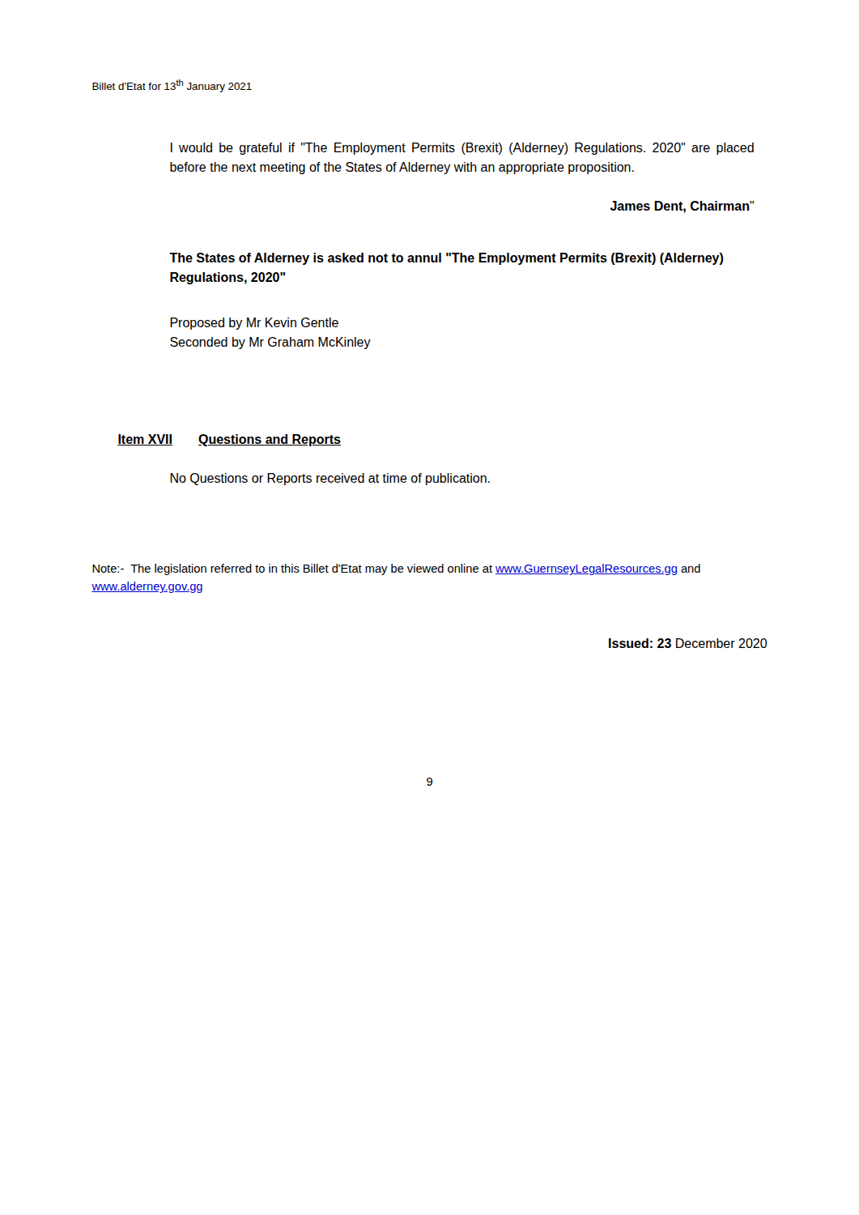Billet d'Etat for 13th January 2021
I would be grateful if "The Employment Permits (Brexit) (Alderney) Regulations. 2020" are placed before the next meeting of the States of Alderney with an appropriate proposition.
James Dent, Chairman"
The States of Alderney is asked not to annul "The Employment Permits (Brexit) (Alderney) Regulations, 2020"
Proposed by Mr Kevin Gentle
Seconded by Mr Graham McKinley
Item XVII Questions and Reports
No Questions or Reports received at time of publication.
Note:- The legislation referred to in this Billet d'Etat may be viewed online at www.GuernseyLegalResources.gg and www.alderney.gov.gg
Issued: 23 December 2020
9